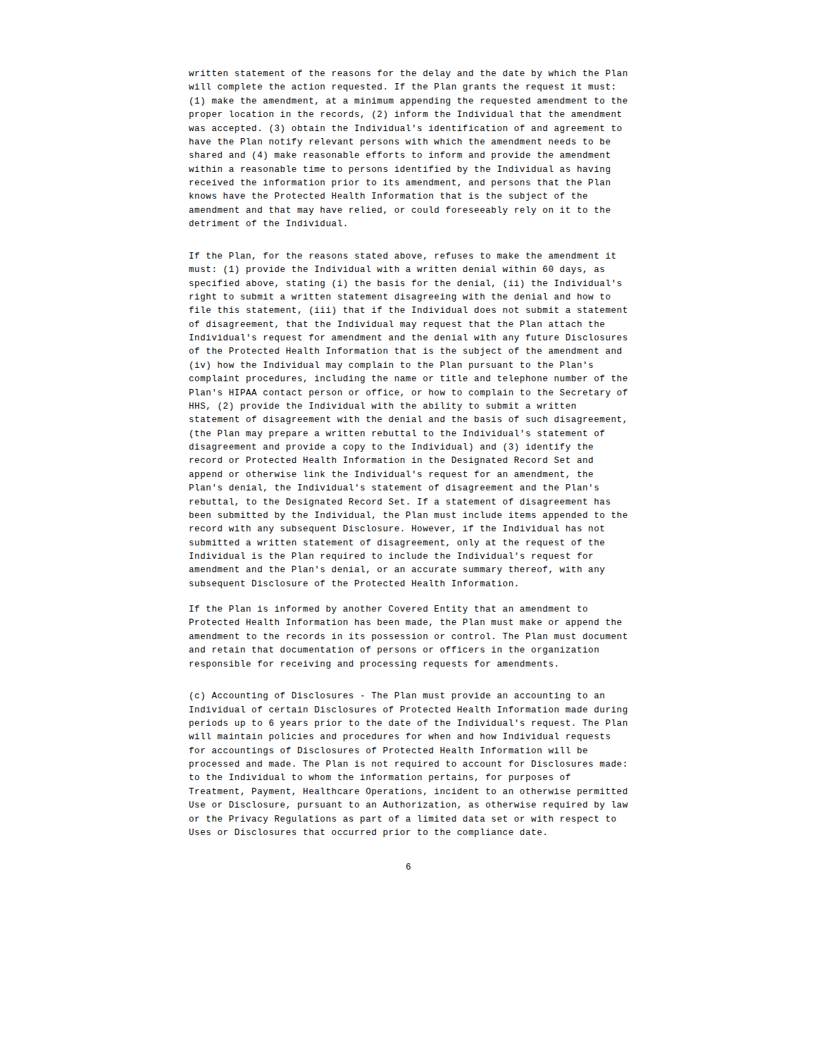written statement of the reasons for the delay and the date by which the Plan will complete the action requested. If the Plan grants the request it must: (1) make the amendment, at a minimum appending the requested amendment to the proper location in the records, (2) inform the Individual that the amendment was accepted. (3) obtain the Individual's identification of and agreement to have the Plan notify relevant persons with which the amendment needs to be shared and (4) make reasonable efforts to inform and provide the amendment within a reasonable time to persons identified by the Individual as having received the information prior to its amendment, and persons that the Plan knows have the Protected Health Information that is the subject of the amendment and that may have relied, or could foreseeably rely on it to the detriment of the Individual.
If the Plan, for the reasons stated above, refuses to make the amendment it must: (1) provide the Individual with a written denial within 60 days, as specified above, stating (i) the basis for the denial, (ii) the Individual's right to submit a written statement disagreeing with the denial and how to file this statement, (iii) that if the Individual does not submit a statement of disagreement, that the Individual may request that the Plan attach the Individual's request for amendment and the denial with any future Disclosures of the Protected Health Information that is the subject of the amendment and (iv) how the Individual may complain to the Plan pursuant to the Plan's complaint procedures, including the name or title and telephone number of the Plan's HIPAA contact person or office, or how to complain to the Secretary of HHS, (2) provide the Individual with the ability to submit a written statement of disagreement with the denial and the basis of such disagreement, (the Plan may prepare a written rebuttal to the Individual's statement of disagreement and provide a copy to the Individual) and (3) identify the record or Protected Health Information in the Designated Record Set and append or otherwise link the Individual's request for an amendment, the Plan's denial, the Individual's statement of disagreement and the Plan's rebuttal, to the Designated Record Set. If a statement of disagreement has been submitted by the Individual, the Plan must include items appended to the record with any subsequent Disclosure. However, if the Individual has not submitted a written statement of disagreement, only at the request of the Individual is the Plan required to include the Individual's request for amendment and the Plan's denial, or an accurate summary thereof, with any subsequent Disclosure of the Protected Health Information.
If the Plan is informed by another Covered Entity that an amendment to Protected Health Information has been made, the Plan must make or append the amendment to the records in its possession or control. The Plan must document and retain that documentation of persons or officers in the organization responsible for receiving and processing requests for amendments.
(c) Accounting of Disclosures - The Plan must provide an accounting to an Individual of certain Disclosures of Protected Health Information made during periods up to 6 years prior to the date of the Individual's request. The Plan will maintain policies and procedures for when and how Individual requests for accountings of Disclosures of Protected Health Information will be processed and made. The Plan is not required to account for Disclosures made: to the Individual to whom the information pertains, for purposes of Treatment, Payment, Healthcare Operations, incident to an otherwise permitted Use or Disclosure, pursuant to an Authorization, as otherwise required by law or the Privacy Regulations as part of a limited data set or with respect to Uses or Disclosures that occurred prior to the compliance date.
6